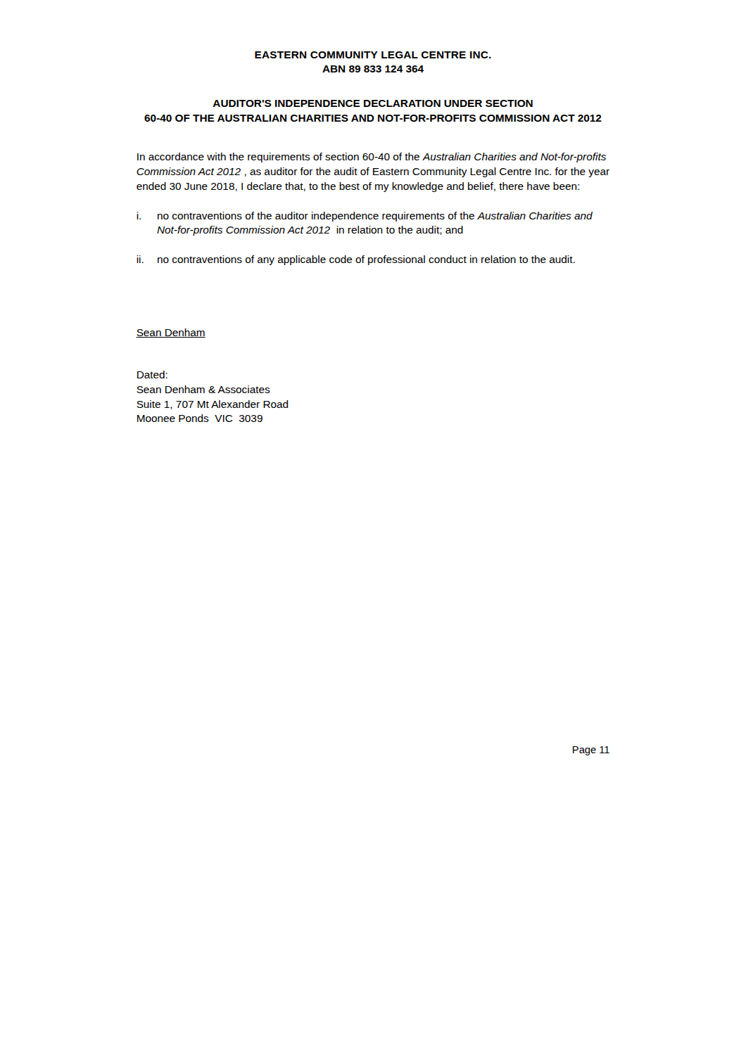EASTERN COMMUNITY LEGAL CENTRE INC.
ABN 89 833 124 364
AUDITOR'S INDEPENDENCE DECLARATION UNDER SECTION
60-40 OF THE AUSTRALIAN CHARITIES AND NOT-FOR-PROFITS COMMISSION ACT 2012
In accordance with the requirements of section 60-40 of the Australian Charities and Not-for-profits Commission Act 2012 , as auditor for the audit of Eastern Community Legal Centre Inc. for the year ended 30 June 2018, I declare that, to the best of my knowledge and belief, there have been:
i. no contraventions of the auditor independence requirements of the Australian Charities and Not-for-profits Commission Act 2012 in relation to the audit; and
ii. no contraventions of any applicable code of professional conduct in relation to the audit.
Sean Denham
Dated:
Sean Denham & Associates
Suite 1, 707 Mt Alexander Road
Moonee Ponds VIC 3039
Page 11